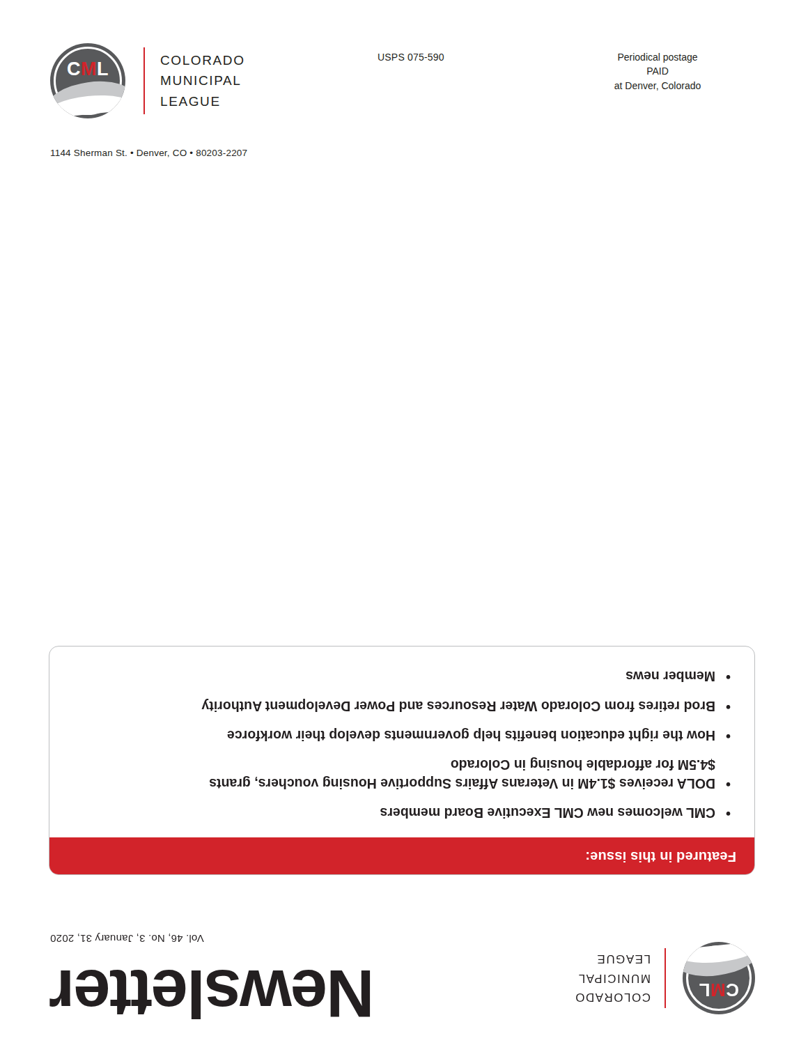CML
Colorado
Municipal
League
1144 Sherman St. • Denver, CO • 80203-2207
USPS 075-590
Periodical postage
PAID
at Denver, Colorado
CML
Colorado
Municipal
League
Newsletter
Vol. 46, No. 3, January 31, 2020
Featured in this issue:
CML welcomes new CML Executive Board members
DOLA receives $1.4M in Veterans Affairs Supportive Housing vouchers, grants $4.5M for affordable housing in Colorado
How the right education benefits help governments develop their workforce
Brod retires from Colorado Water Resources and Power Development Authority
Member news